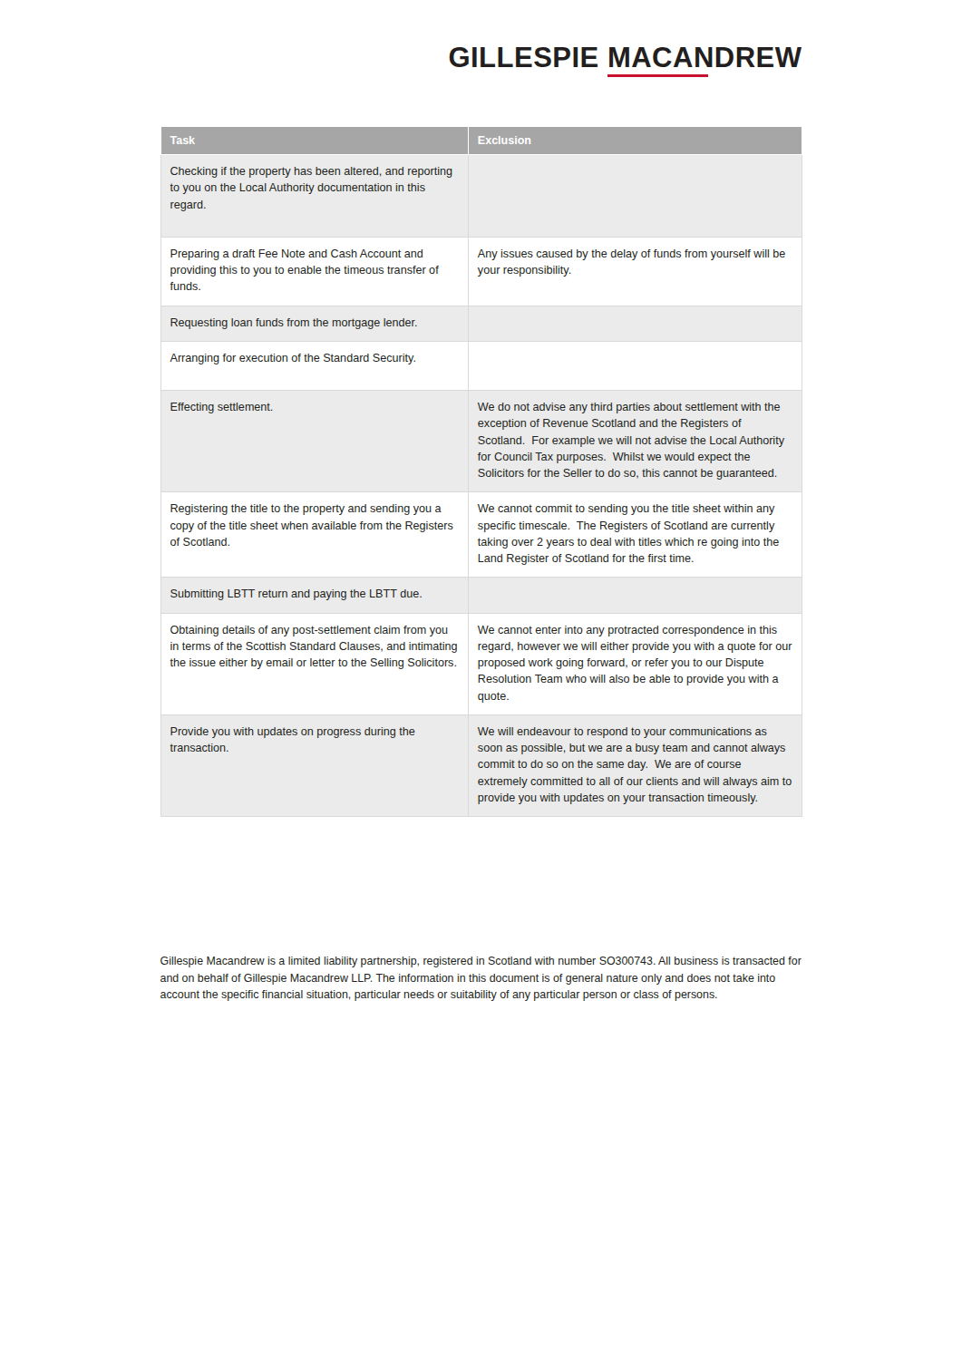Gillespie Macandrew
| Task | Exclusion |
| --- | --- |
| Checking if the property has been altered, and reporting to you on the Local Authority documentation in this regard. | |
| Preparing a draft Fee Note and Cash Account and providing this to you to enable the timeous transfer of funds. | Any issues caused by the delay of funds from yourself will be your responsibility. |
| Requesting loan funds from the mortgage lender. | |
| Arranging for execution of the Standard Security. | |
| Effecting settlement. | We do not advise any third parties about settlement with the exception of Revenue Scotland and the Registers of Scotland. For example we will not advise the Local Authority for Council Tax purposes. Whilst we would expect the Solicitors for the Seller to do so, this cannot be guaranteed. |
| Registering the title to the property and sending you a copy of the title sheet when available from the Registers of Scotland. | We cannot commit to sending you the title sheet within any specific timescale. The Registers of Scotland are currently taking over 2 years to deal with titles which re going into the Land Register of Scotland for the first time. |
| Submitting LBTT return and paying the LBTT due. | |
| Obtaining details of any post-settlement claim from you in terms of the Scottish Standard Clauses, and intimating the issue either by email or letter to the Selling Solicitors. | We cannot enter into any protracted correspondence in this regard, however we will either provide you with a quote for our proposed work going forward, or refer you to our Dispute Resolution Team who will also be able to provide you with a quote. |
| Provide you with updates on progress during the transaction. | We will endeavour to respond to your communications as soon as possible, but we are a busy team and cannot always commit to do so on the same day. We are of course extremely committed to all of our clients and will always aim to provide you with updates on your transaction timeously. |
Gillespie Macandrew is a limited liability partnership, registered in Scotland with number SO300743. All business is transacted for and on behalf of Gillespie Macandrew LLP. The information in this document is of general nature only and does not take into account the specific financial situation, particular needs or suitability of any particular person or class of persons.